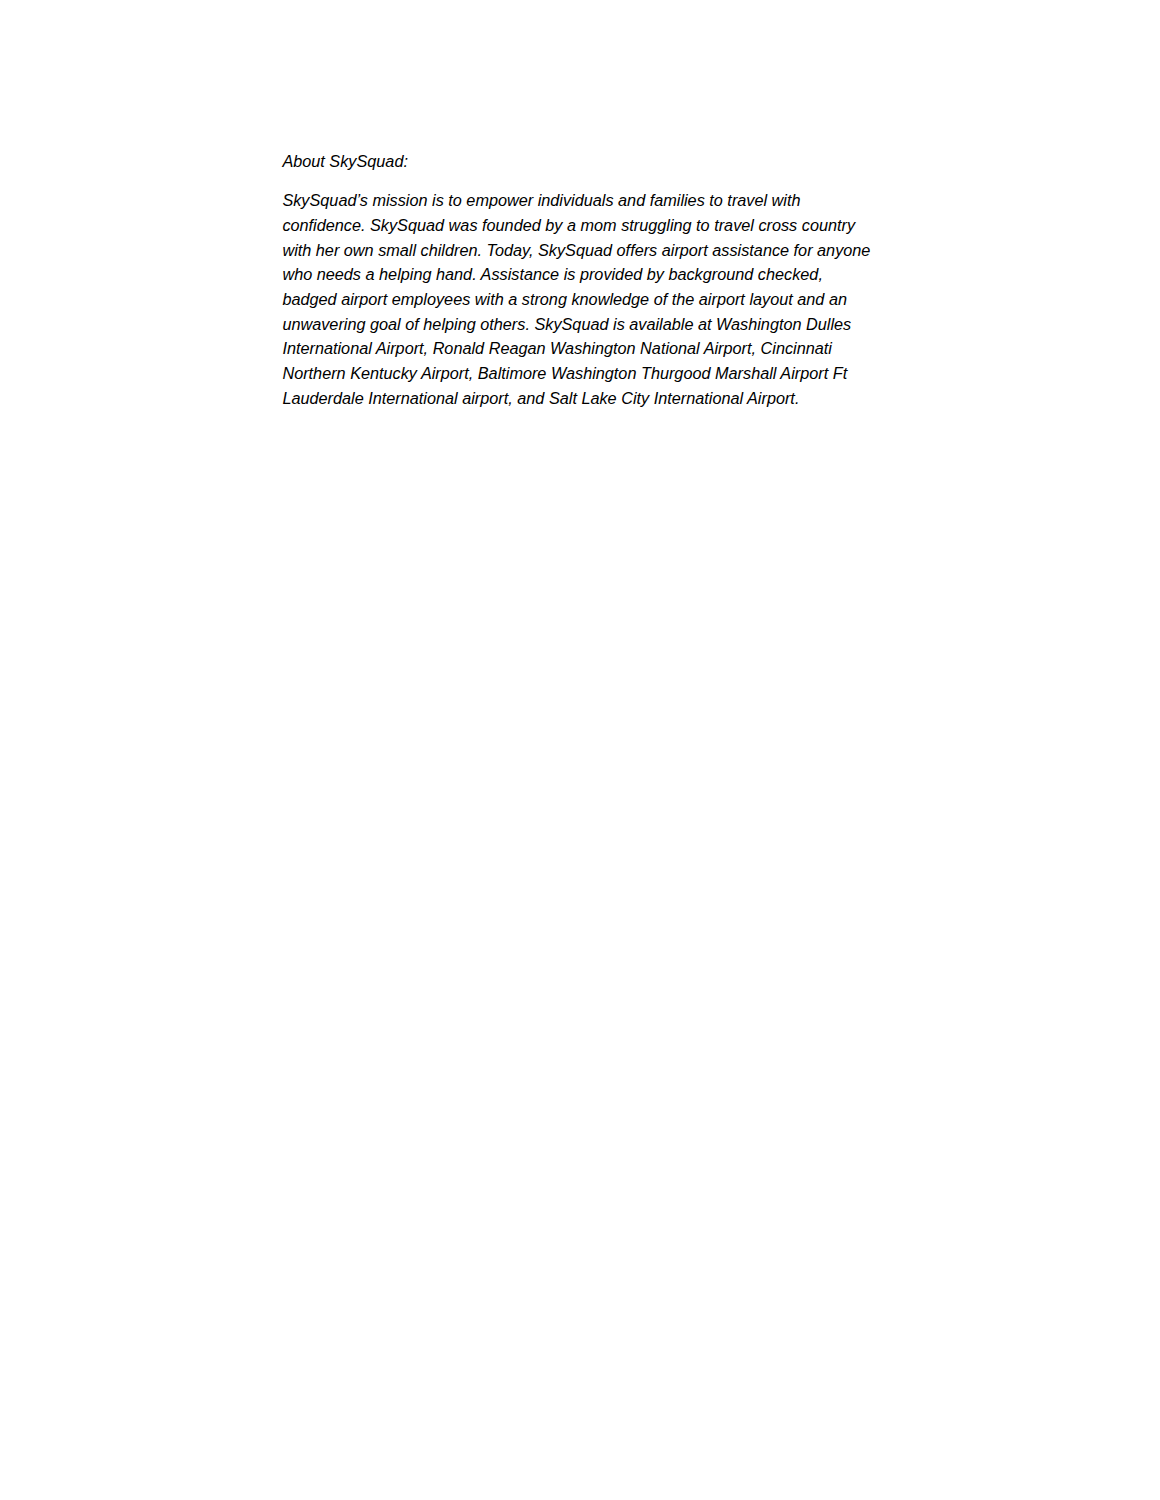About SkySquad:
SkySquad’s mission is to empower individuals and families to travel with confidence. SkySquad was founded by a mom struggling to travel cross country with her own small children. Today, SkySquad offers airport assistance for anyone who needs a helping hand. Assistance is provided by background checked, badged airport employees with a strong knowledge of the airport layout and an unwavering goal of helping others. SkySquad is available at Washington Dulles International Airport, Ronald Reagan Washington National Airport, Cincinnati Northern Kentucky Airport, Baltimore Washington Thurgood Marshall Airport Ft Lauderdale International airport, and Salt Lake City International Airport.